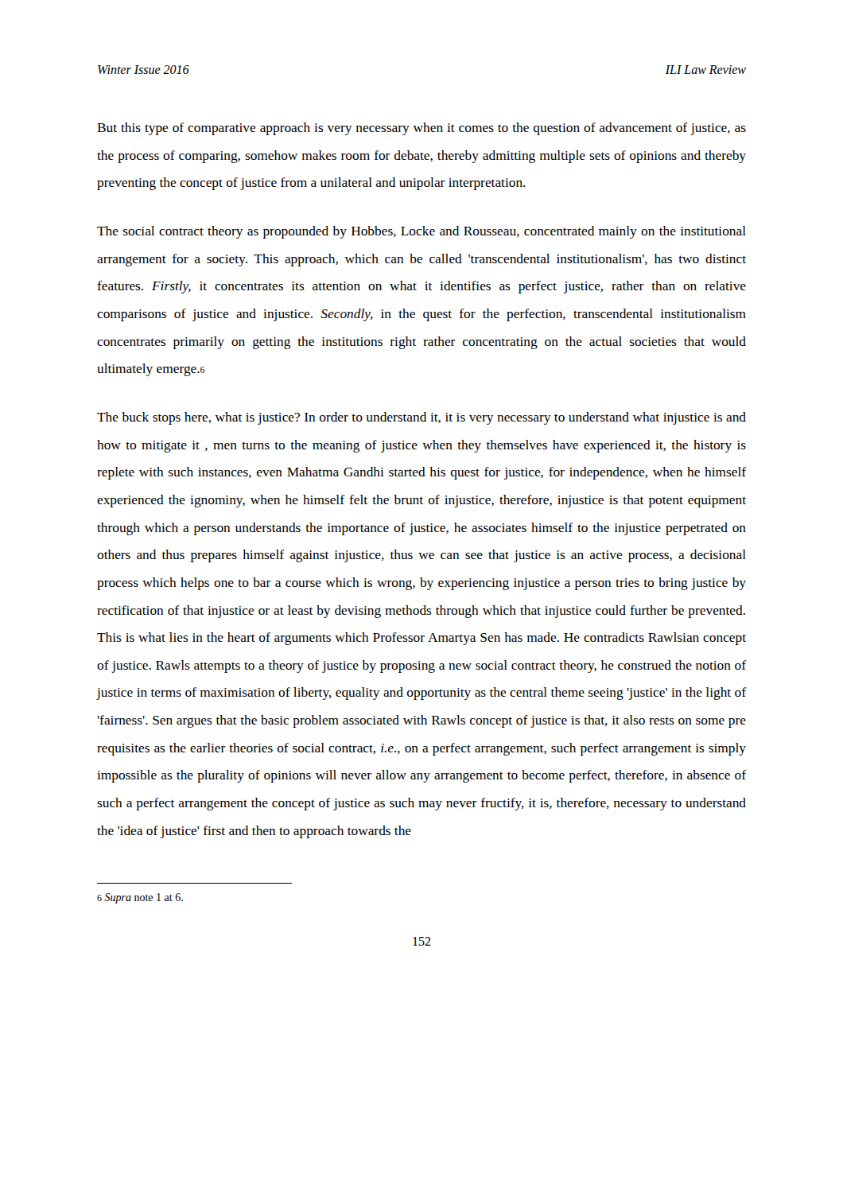Winter Issue 2016
ILI Law Review
But this type of comparative approach is very necessary when it comes to the question of advancement of justice, as the process of comparing, somehow makes room for debate, thereby admitting multiple sets of opinions and thereby preventing the concept of justice from a unilateral and unipolar interpretation.
The social contract theory as propounded by Hobbes, Locke and Rousseau, concentrated mainly on the institutional arrangement for a society. This approach, which can be called 'transcendental institutionalism', has two distinct features. Firstly, it concentrates its attention on what it identifies as perfect justice, rather than on relative comparisons of justice and injustice. Secondly, in the quest for the perfection, transcendental institutionalism concentrates primarily on getting the institutions right rather concentrating on the actual societies that would ultimately emerge.6
The buck stops here, what is justice? In order to understand it, it is very necessary to understand what injustice is and how to mitigate it , men turns to the meaning of justice when they themselves have experienced it, the history is replete with such instances, even Mahatma Gandhi started his quest for justice, for independence, when he himself experienced the ignominy, when he himself felt the brunt of injustice, therefore, injustice is that potent equipment through which a person understands the importance of justice, he associates himself to the injustice perpetrated on others and thus prepares himself against injustice, thus we can see that justice is an active process, a decisional process which helps one to bar a course which is wrong, by experiencing injustice a person tries to bring justice by rectification of that injustice or at least by devising methods through which that injustice could further be prevented. This is what lies in the heart of arguments which Professor Amartya Sen has made. He contradicts Rawlsian concept of justice. Rawls attempts to a theory of justice by proposing a new social contract theory, he construed the notion of justice in terms of maximisation of liberty, equality and opportunity as the central theme seeing 'justice' in the light of 'fairness'. Sen argues that the basic problem associated with Rawls concept of justice is that, it also rests on some pre requisites as the earlier theories of social contract, i.e., on a perfect arrangement, such perfect arrangement is simply impossible as the plurality of opinions will never allow any arrangement to become perfect, therefore, in absence of such a perfect arrangement the concept of justice as such may never fructify, it is, therefore, necessary to understand the 'idea of justice' first and then to approach towards the
6 Supra note 1 at 6.
152